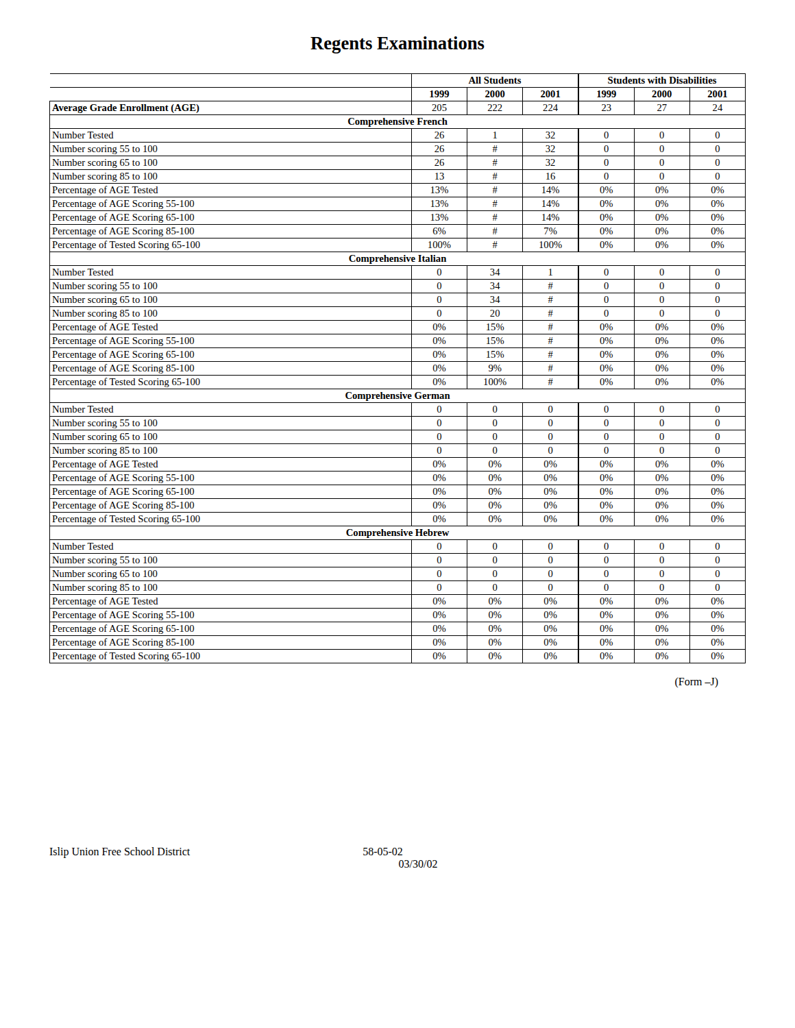Regents Examinations
| | All Students | Students with Disabilities |
| | 1999 | 2000 | 2001 | 1999 | 2000 | 2001 |
| Average Grade Enrollment (AGE) | 205 | 222 | 224 | 23 | 27 | 24 |
| Comprehensive French |
| Number Tested | 26 | 1 | 32 | 0 | 0 | 0 |
| Number scoring 55 to 100 | 26 | # | 32 | 0 | 0 | 0 |
| Number scoring 65 to 100 | 26 | # | 32 | 0 | 0 | 0 |
| Number scoring 85 to 100 | 13 | # | 16 | 0 | 0 | 0 |
| Percentage of AGE Tested | 13% | # | 14% | 0% | 0% | 0% |
| Percentage of AGE Scoring 55-100 | 13% | # | 14% | 0% | 0% | 0% |
| Percentage of AGE Scoring 65-100 | 13% | # | 14% | 0% | 0% | 0% |
| Percentage of AGE Scoring 85-100 | 6% | # | 7% | 0% | 0% | 0% |
| Percentage of Tested Scoring 65-100 | 100% | # | 100% | 0% | 0% | 0% |
| Comprehensive Italian |
| Number Tested | 0 | 34 | 1 | 0 | 0 | 0 |
| Number scoring 55 to 100 | 0 | 34 | # | 0 | 0 | 0 |
| Number scoring 65 to 100 | 0 | 34 | # | 0 | 0 | 0 |
| Number scoring 85 to 100 | 0 | 20 | # | 0 | 0 | 0 |
| Percentage of AGE Tested | 0% | 15% | # | 0% | 0% | 0% |
| Percentage of AGE Scoring 55-100 | 0% | 15% | # | 0% | 0% | 0% |
| Percentage of AGE Scoring 65-100 | 0% | 15% | # | 0% | 0% | 0% |
| Percentage of AGE Scoring 85-100 | 0% | 9% | # | 0% | 0% | 0% |
| Percentage of Tested Scoring 65-100 | 0% | 100% | # | 0% | 0% | 0% |
| Comprehensive German |
| Number Tested | 0 | 0 | 0 | 0 | 0 | 0 |
| Number scoring 55 to 100 | 0 | 0 | 0 | 0 | 0 | 0 |
| Number scoring 65 to 100 | 0 | 0 | 0 | 0 | 0 | 0 |
| Number scoring 85 to 100 | 0 | 0 | 0 | 0 | 0 | 0 |
| Percentage of AGE Tested | 0% | 0% | 0% | 0% | 0% | 0% |
| Percentage of AGE Scoring 55-100 | 0% | 0% | 0% | 0% | 0% | 0% |
| Percentage of AGE Scoring 65-100 | 0% | 0% | 0% | 0% | 0% | 0% |
| Percentage of AGE Scoring 85-100 | 0% | 0% | 0% | 0% | 0% | 0% |
| Percentage of Tested Scoring 65-100 | 0% | 0% | 0% | 0% | 0% | 0% |
| Comprehensive Hebrew |
| Number Tested | 0 | 0 | 0 | 0 | 0 | 0 |
| Number scoring 55 to 100 | 0 | 0 | 0 | 0 | 0 | 0 |
| Number scoring 65 to 100 | 0 | 0 | 0 | 0 | 0 | 0 |
| Number scoring 85 to 100 | 0 | 0 | 0 | 0 | 0 | 0 |
| Percentage of AGE Tested | 0% | 0% | 0% | 0% | 0% | 0% |
| Percentage of AGE Scoring 55-100 | 0% | 0% | 0% | 0% | 0% | 0% |
| Percentage of AGE Scoring 65-100 | 0% | 0% | 0% | 0% | 0% | 0% |
| Percentage of AGE Scoring 85-100 | 0% | 0% | 0% | 0% | 0% | 0% |
| Percentage of Tested Scoring 65-100 | 0% | 0% | 0% | 0% | 0% | 0% |
(Form –J)
Islip Union Free School District
58-05-02
03/30/02